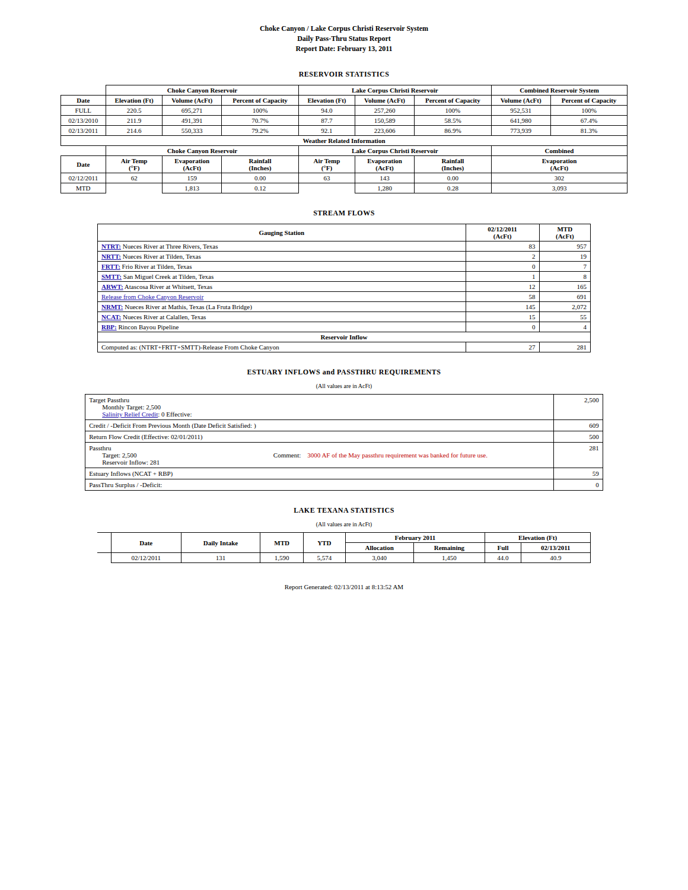Choke Canyon / Lake Corpus Christi Reservoir System
Daily Pass-Thru Status Report
Report Date: February 13, 2011
RESERVOIR STATISTICS
| | Choke Canyon Reservoir | Lake Corpus Christi Reservoir | Combined Reservoir System |
| --- | --- | --- | --- |
| Date | Elevation (Ft) | Volume (AcFt) | Percent of Capacity | Elevation (Ft) | Volume (AcFt) | Percent of Capacity | Volume (AcFt) | Percent of Capacity |
| FULL | 220.5 | 695,271 | 100% | 94.0 | 257,260 | 100% | 952,531 | 100% |
| 02/13/2010 | 211.9 | 491,391 | 70.7% | 87.7 | 150,589 | 58.5% | 641,980 | 67.4% |
| 02/13/2011 | 214.6 | 550,333 | 79.2% | 92.1 | 223,606 | 86.9% | 773,939 | 81.3% |
| Weather Related Information |
| | Choke Canyon Reservoir | Lake Corpus Christi Reservoir | Combined |
| Date | Air Temp (°F) | Evaporation (AcFt) | Rainfall (Inches) | Air Temp (°F) | Evaporation (AcFt) | Rainfall (Inches) | Evaporation (AcFt) |
| 02/12/2011 | 62 | 159 | 0.00 | 63 | 143 | 0.00 | 302 |
| MTD | | 1,813 | 0.12 | | 1,280 | 0.28 | 3,093 |
STREAM FLOWS
| Gauging Station | 02/12/2011 (AcFt) | MTD (AcFt) |
| --- | --- | --- |
| NTRT: Nueces River at Three Rivers, Texas | 83 | 957 |
| NRTT: Nueces River at Tilden, Texas | 2 | 19 |
| FRTT: Frio River at Tilden, Texas | 0 | 7 |
| SMTT: San Miguel Creek at Tilden, Texas | 1 | 8 |
| ARWT: Atascosa River at Whitsett, Texas | 12 | 165 |
| Release from Choke Canyon Reservoir | 58 | 691 |
| NRMT: Nueces River at Mathis, Texas (La Fruta Bridge) | 145 | 2,072 |
| NCAT: Nueces River at Calallen, Texas | 15 | 55 |
| RBP: Rincon Bayou Pipeline | 0 | 4 |
| Reservoir Inflow |
| Computed as: (NTRT+FRTT+SMTT)-Release From Choke Canyon | 27 | 281 |
ESTUARY INFLOWS and PASSTHRU REQUIREMENTS
(All values are in AcFt)
| Target Passthru Monthly Target: 2,500 Salinity Relief Credit : 0 Effective: | 2,500 |
| Credit / -Deficit From Previous Month (Date Deficit Satisfied: ) | 609 |
| Return Flow Credit (Effective: 02/01/2011) | 500 |
| / Passthru Target: 2,500 Reservoir Inflow: 281 / Comment: 3000 AF of the May passthru requirement was banked for future use. / | 281 |
| Estuary Inflows (NCAT + RBP) | 59 |
| PassThru Surplus / -Deficit: | 0 |
LAKE TEXANA STATISTICS
(All values are in AcFt)
| | Date | Daily Intake | MTD | YTD | February 2011 | Elevation (Ft) |
| --- | --- | --- | --- | --- | --- | --- |
| Allocation | Remaining | Full | 02/13/2011 |
| | 02/12/2011 | 131 | 1,590 | 5,574 | 3,040 | 1,450 | 44.0 | 40.9 |
Report Generated: 02/13/2011 at 8:13:52 AM